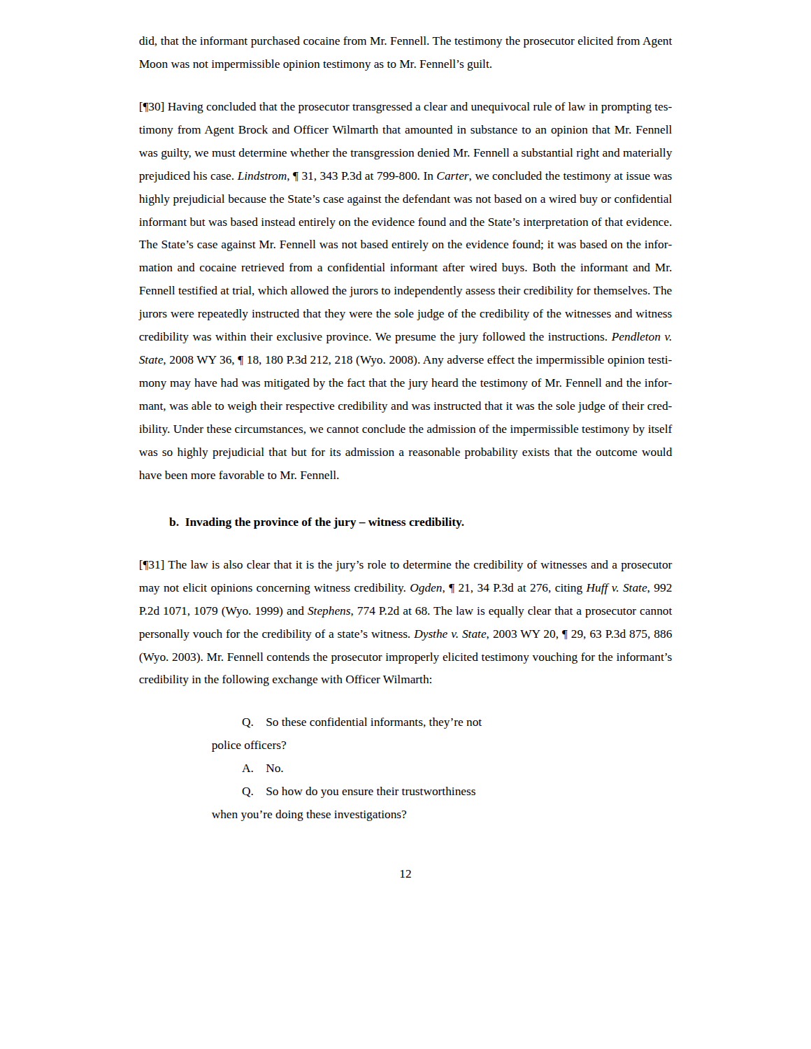did, that the informant purchased cocaine from Mr. Fennell. The testimony the prosecutor elicited from Agent Moon was not impermissible opinion testimony as to Mr. Fennell’s guilt.
[¶30] Having concluded that the prosecutor transgressed a clear and unequivocal rule of law in prompting testimony from Agent Brock and Officer Wilmarth that amounted in substance to an opinion that Mr. Fennell was guilty, we must determine whether the transgression denied Mr. Fennell a substantial right and materially prejudiced his case. Lindstrom, ¶ 31, 343 P.3d at 799-800. In Carter, we concluded the testimony at issue was highly prejudicial because the State’s case against the defendant was not based on a wired buy or confidential informant but was based instead entirely on the evidence found and the State’s interpretation of that evidence. The State’s case against Mr. Fennell was not based entirely on the evidence found; it was based on the information and cocaine retrieved from a confidential informant after wired buys. Both the informant and Mr. Fennell testified at trial, which allowed the jurors to independently assess their credibility for themselves. The jurors were repeatedly instructed that they were the sole judge of the credibility of the witnesses and witness credibility was within their exclusive province. We presume the jury followed the instructions. Pendleton v. State, 2008 WY 36, ¶ 18, 180 P.3d 212, 218 (Wyo. 2008). Any adverse effect the impermissible opinion testimony may have had was mitigated by the fact that the jury heard the testimony of Mr. Fennell and the informant, was able to weigh their respective credibility and was instructed that it was the sole judge of their credibility. Under these circumstances, we cannot conclude the admission of the impermissible testimony by itself was so highly prejudicial that but for its admission a reasonable probability exists that the outcome would have been more favorable to Mr. Fennell.
b. Invading the province of the jury – witness credibility.
[¶31] The law is also clear that it is the jury’s role to determine the credibility of witnesses and a prosecutor may not elicit opinions concerning witness credibility. Ogden, ¶ 21, 34 P.3d at 276, citing Huff v. State, 992 P.2d 1071, 1079 (Wyo. 1999) and Stephens, 774 P.2d at 68. The law is equally clear that a prosecutor cannot personally vouch for the credibility of a state’s witness. Dysthe v. State, 2003 WY 20, ¶ 29, 63 P.3d 875, 886 (Wyo. 2003). Mr. Fennell contends the prosecutor improperly elicited testimony vouching for the informant’s credibility in the following exchange with Officer Wilmarth:
Q. So these confidential informants, they’re not police officers?
A. No.
Q. So how do you ensure their trustworthiness when you’re doing these investigations?
12